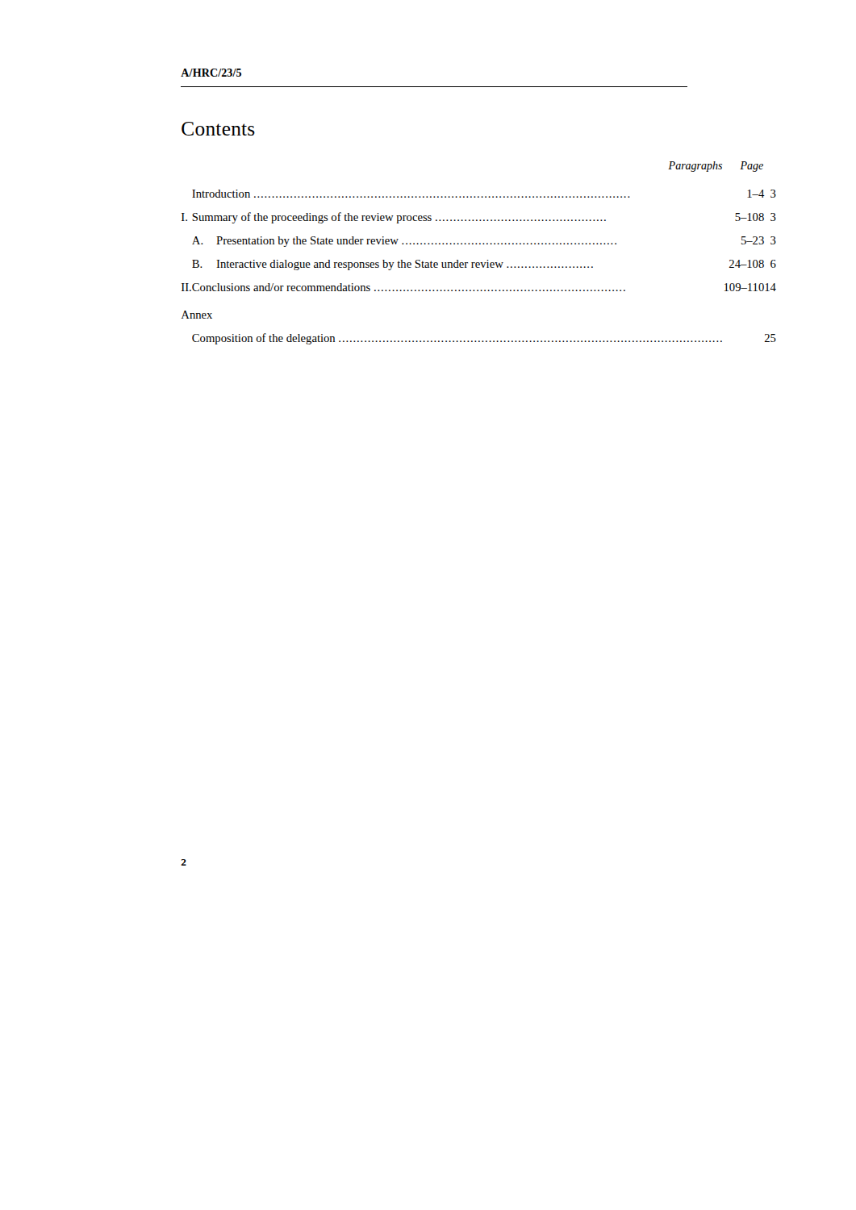A/HRC/23/5
Contents
| | Paragraphs | Page |
| --- | --- | --- |
| | Introduction ....................................................................................................... | 1–4 | 3 |
| I. | Summary of the proceedings of the review process ............................................... | 5–108 | 3 |
| | A. Presentation by the State under review ........................................................... | 5–23 | 3 |
| | B. Interactive dialogue and responses by the State under review ........................ | 24–108 | 6 |
| II. | Conclusions and/or recommendations ..................................................................... | 109–110 | 14 |
| Annex |
| | Composition of the delegation ......................................................................................................... | | 25 |
2